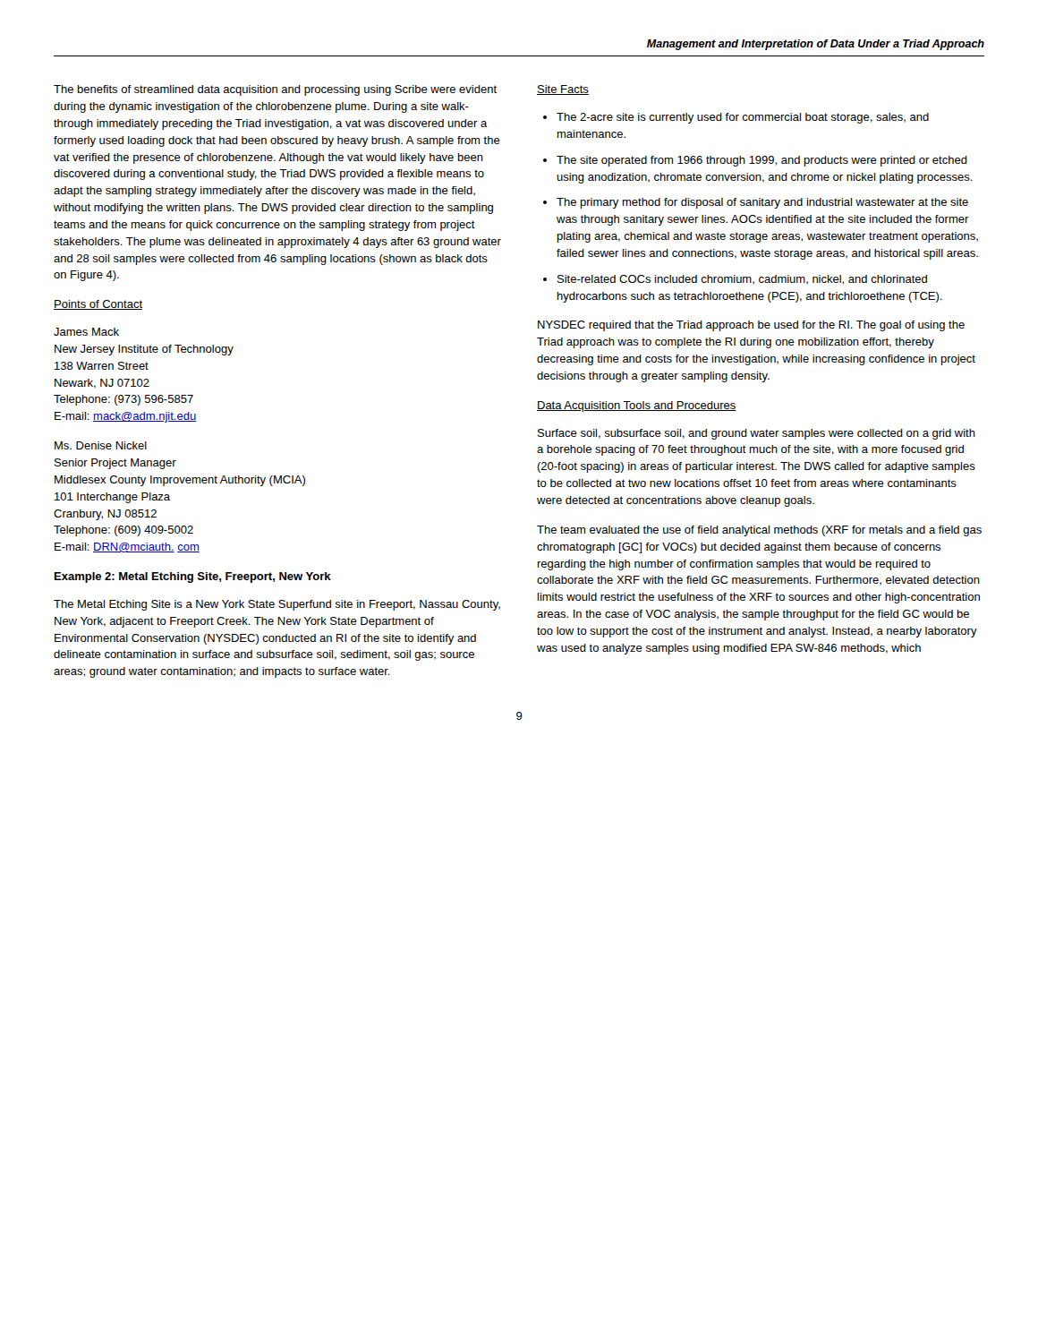Management and Interpretation of Data Under a Triad Approach
The benefits of streamlined data acquisition and processing using Scribe were evident during the dynamic investigation of the chlorobenzene plume. During a site walk-through immediately preceding the Triad investigation, a vat was discovered under a formerly used loading dock that had been obscured by heavy brush. A sample from the vat verified the presence of chlorobenzene. Although the vat would likely have been discovered during a conventional study, the Triad DWS provided a flexible means to adapt the sampling strategy immediately after the discovery was made in the field, without modifying the written plans. The DWS provided clear direction to the sampling teams and the means for quick concurrence on the sampling strategy from project stakeholders. The plume was delineated in approximately 4 days after 63 ground water and 28 soil samples were collected from 46 sampling locations (shown as black dots on Figure 4).
Points of Contact
James Mack
New Jersey Institute of Technology
138 Warren Street
Newark, NJ 07102
Telephone: (973) 596-5857
E-mail: mack@adm.njit.edu
Ms. Denise Nickel
Senior Project Manager
Middlesex County Improvement Authority (MCIA)
101 Interchange Plaza
Cranbury, NJ 08512
Telephone: (609) 409-5002
E-mail: DRN@mciauth. com
Example 2: Metal Etching Site, Freeport, New York
The Metal Etching Site is a New York State Superfund site in Freeport, Nassau County, New York, adjacent to Freeport Creek. The New York State Department of Environmental Conservation (NYSDEC) conducted an RI of the site to identify and delineate contamination in surface and subsurface soil, sediment, soil gas; source areas; ground water contamination; and impacts to surface water.
Site Facts
The 2-acre site is currently used for commercial boat storage, sales, and maintenance.
The site operated from 1966 through 1999, and products were printed or etched using anodization, chromate conversion, and chrome or nickel plating processes.
The primary method for disposal of sanitary and industrial wastewater at the site was through sanitary sewer lines. AOCs identified at the site included the former plating area, chemical and waste storage areas, wastewater treatment operations, failed sewer lines and connections, waste storage areas, and historical spill areas.
Site-related COCs included chromium, cadmium, nickel, and chlorinated hydrocarbons such as tetrachloroethene (PCE), and trichloroethene (TCE).
NYSDEC required that the Triad approach be used for the RI. The goal of using the Triad approach was to complete the RI during one mobilization effort, thereby decreasing time and costs for the investigation, while increasing confidence in project decisions through a greater sampling density.
Data Acquisition Tools and Procedures
Surface soil, subsurface soil, and ground water samples were collected on a grid with a borehole spacing of 70 feet throughout much of the site, with a more focused grid (20-foot spacing) in areas of particular interest. The DWS called for adaptive samples to be collected at two new locations offset 10 feet from areas where contaminants were detected at concentrations above cleanup goals.
The team evaluated the use of field analytical methods (XRF for metals and a field gas chromatograph [GC] for VOCs) but decided against them because of concerns regarding the high number of confirmation samples that would be required to collaborate the XRF with the field GC measurements. Furthermore, elevated detection limits would restrict the usefulness of the XRF to sources and other high-concentration areas. In the case of VOC analysis, the sample throughput for the field GC would be too low to support the cost of the instrument and analyst. Instead, a nearby laboratory was used to analyze samples using modified EPA SW-846 methods, which
9